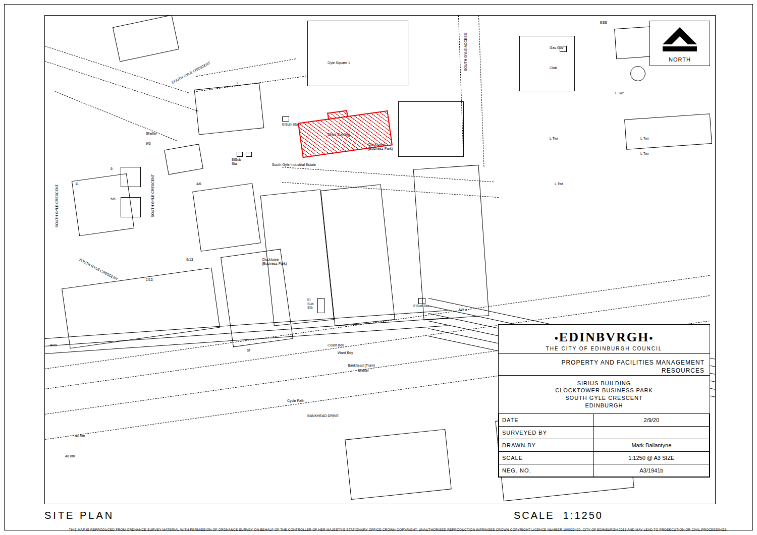Gyle Square 1
ElSub Sta
ElSub
Sta
Sirius Building
Clocktower
(Business Park)
South Gyle Industrial Estate
Clocktower
(Business Park)
El
Sub
Sta
ElSub Sta
Gas Gov
ESS
Club
L Twr
L Twr
L Twr
L Twr
L Twr
9/6
6
5/6
4/6
11
9/13
1/13
9/79
L
Shelter
Shelter
Shelter
Coast Bdy
Ward Bdy
Bankhead (Tram)
Cycle Path
BANKHEAD DRIVE
48.5m
48.8m
MP 4
St
SOUTH GYLE CRESCENT
SOUTH GYLE CRESCENT
SOUTH GYLE CRESCENT
SOUTH GYLE CRESCENT
SOUTH GYLE ACCESS
NORTH
•EDINBVRGH•
THE CITY OF EDINBURGH COUNCIL
PROPERTY AND FACILITIES MANAGEMENT
RESOURCES
SIRIUS BUILDING
CLOCKTOWER BUSINESS PARK
SOUTH GYLE CRESCENT
EDINBURGH
| DATE | 2/9/20 |
| SURVEYED BY | |
| DRAWN BY | Mark Ballantyne |
| SCALE | 1:1250 @ A3 SIZE |
| NEG. NO. | A3/1941b |
SITE PLAN
SCALE 1:1250
THIS MAP IS REPRODUCED FROM ORDNANCE SURVEY MATERIAL WITH PERMISSION OF ORDNANCE SURVEY ON BEHALF OF THE CONTROLLER OF HER MAJESTY'S STATIONARY OFFICE CROWN COPYRIGHT. UNAUTHORISED REPRODUCTION INFRINGES CROWN COPYRIGHT LICENCE NUMBER 100023420. CITY OF EDINBURGH 2013 AND MAY LEAD TO PROSECUTION OR CIVIL PROCEEDINGS.